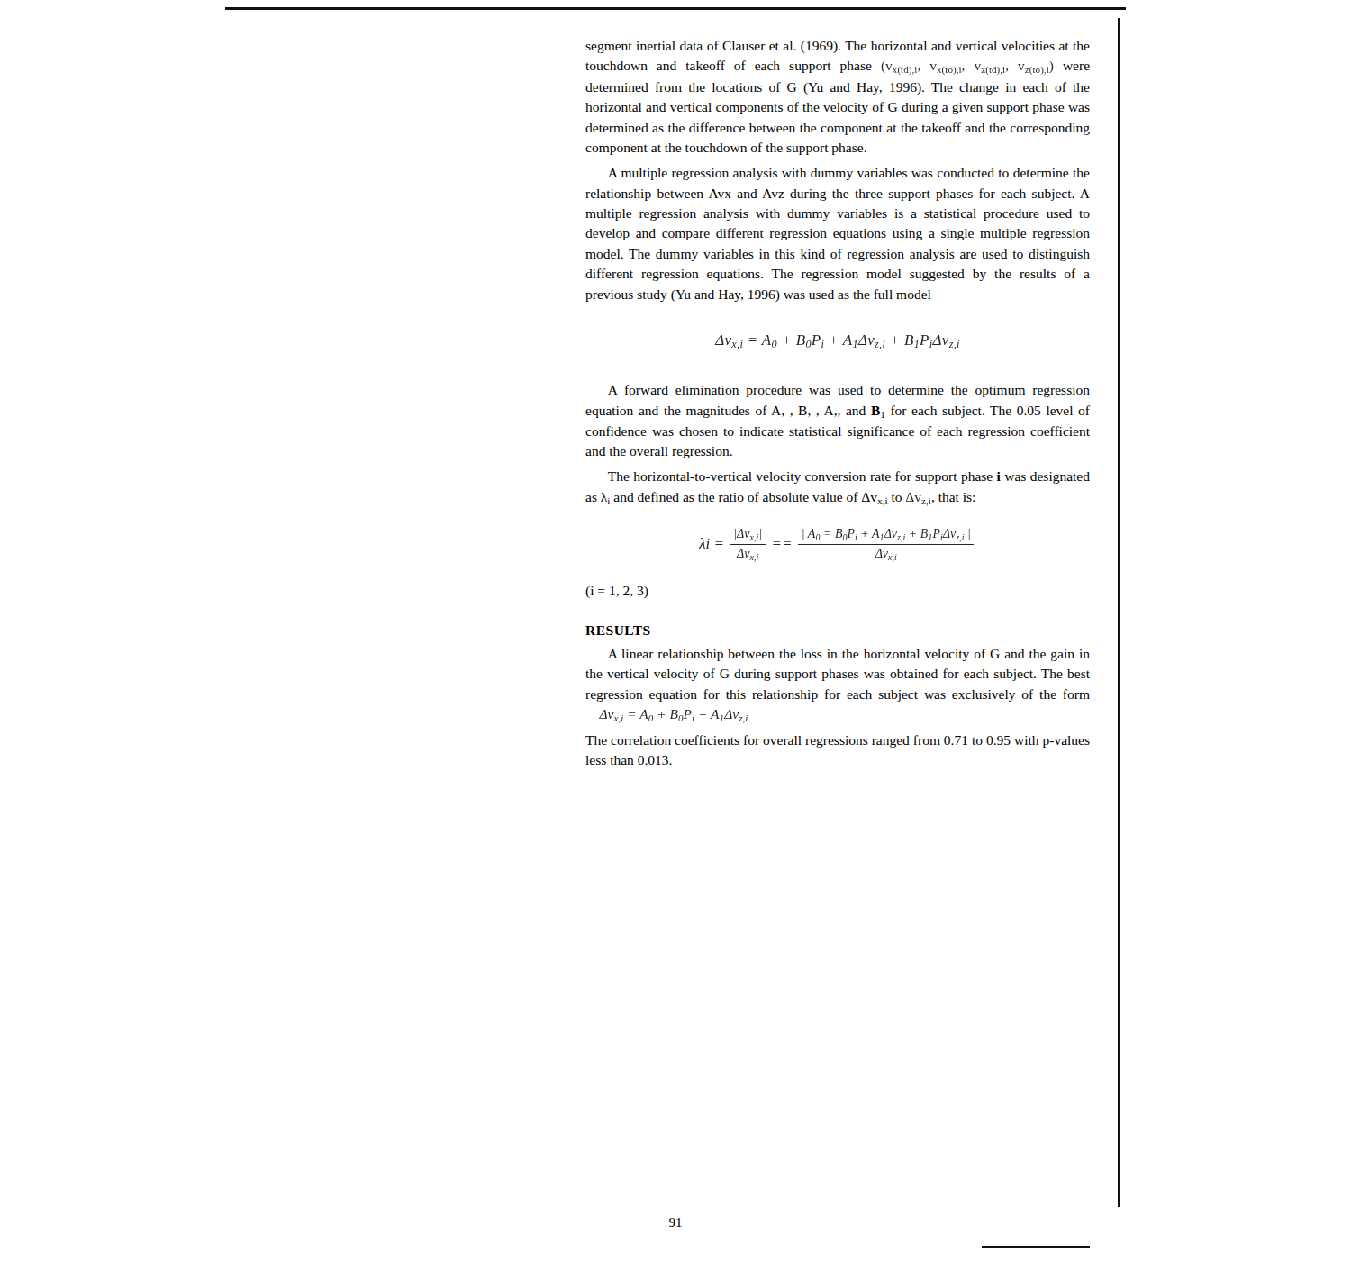segment inertial data of Clauser et al. (1969). The horizontal and vertical velocities at the touchdown and takeoff of each support phase (vx(td),i, vx(to),i, vz(td),i, vz(to),i) were determined from the locations of G (Yu and Hay, 1996). The change in each of the horizontal and vertical components of the velocity of G during a given support phase was determined as the difference between the component at the takeoff and the corresponding component at the touchdown of the support phase.
A multiple regression analysis with dummy variables was conducted to determine the relationship between Avx and Avz during the three support phases for each subject. A multiple regression analysis with dummy variables is a statistical procedure used to develop and compare different regression equations using a single multiple regression model. The dummy variables in this kind of regression analysis are used to distinguish different regression equations. The regression model suggested by the results of a previous study (Yu and Hay, 1996) was used as the full model
Δvx,i = A0 + B0 Pi + A1 Δvz,i + B1 Pi Δvz,i
A forward elimination procedure was used to determine the optimum regression equation and the magnitudes of A, , B, , A,, and B 1 for each subject. The 0.05 level of confidence was chosen to indicate statistical significance of each regression coefficient and the overall regression.
The horizontal-to-vertical velocity conversion rate for support phase i was designated as λi and defined as the ratio of absolute value of Δvx,i to Δvz,i, that is:
λi = |Δvx,i| Δvx,i == | A0 = B0 Pi + A1 Δvz,i + B1 Pi Δvz,i | Δvx,i
(i = 1, 2, 3)
RESULTS
A linear relationship between the loss in the horizontal velocity of G and the gain in the vertical velocity of G during support phases was obtained for each subject. The best regression equation for this relationship for each subject was exclusively of the form Δvx,i = A0 + B0 Pi + A1 Δvz,i
The correlation coefficients for overall regressions ranged from 0.71 to 0.95 with p-values less than 0.013.
91